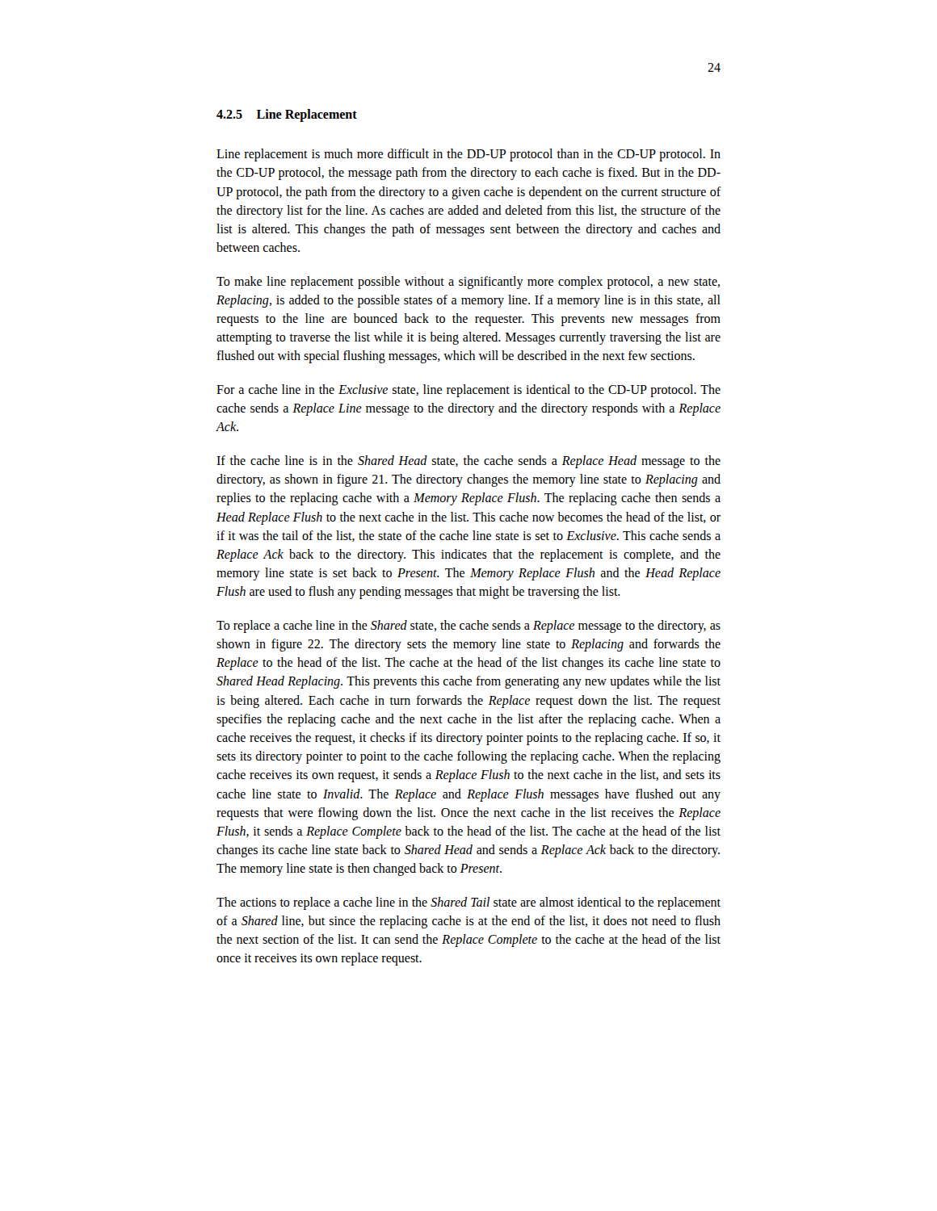24
4.2.5 Line Replacement
Line replacement is much more difficult in the DD-UP protocol than in the CD-UP protocol. In the CD-UP protocol, the message path from the directory to each cache is fixed. But in the DD-UP protocol, the path from the directory to a given cache is dependent on the current structure of the directory list for the line. As caches are added and deleted from this list, the structure of the list is altered. This changes the path of messages sent between the directory and caches and between caches.
To make line replacement possible without a significantly more complex protocol, a new state, Replacing, is added to the possible states of a memory line. If a memory line is in this state, all requests to the line are bounced back to the requester. This prevents new messages from attempting to traverse the list while it is being altered. Messages currently traversing the list are flushed out with special flushing messages, which will be described in the next few sections.
For a cache line in the Exclusive state, line replacement is identical to the CD-UP protocol. The cache sends a Replace Line message to the directory and the directory responds with a Replace Ack.
If the cache line is in the Shared Head state, the cache sends a Replace Head message to the directory, as shown in figure 21. The directory changes the memory line state to Replacing and replies to the replacing cache with a Memory Replace Flush. The replacing cache then sends a Head Replace Flush to the next cache in the list. This cache now becomes the head of the list, or if it was the tail of the list, the state of the cache line state is set to Exclusive. This cache sends a Replace Ack back to the directory. This indicates that the replacement is complete, and the memory line state is set back to Present. The Memory Replace Flush and the Head Replace Flush are used to flush any pending messages that might be traversing the list.
To replace a cache line in the Shared state, the cache sends a Replace message to the directory, as shown in figure 22. The directory sets the memory line state to Replacing and forwards the Replace to the head of the list. The cache at the head of the list changes its cache line state to Shared Head Replacing. This prevents this cache from generating any new updates while the list is being altered. Each cache in turn forwards the Replace request down the list. The request specifies the replacing cache and the next cache in the list after the replacing cache. When a cache receives the request, it checks if its directory pointer points to the replacing cache. If so, it sets its directory pointer to point to the cache following the replacing cache. When the replacing cache receives its own request, it sends a Replace Flush to the next cache in the list, and sets its cache line state to Invalid. The Replace and Replace Flush messages have flushed out any requests that were flowing down the list. Once the next cache in the list receives the Replace Flush, it sends a Replace Complete back to the head of the list. The cache at the head of the list changes its cache line state back to Shared Head and sends a Replace Ack back to the directory. The memory line state is then changed back to Present.
The actions to replace a cache line in the Shared Tail state are almost identical to the replacement of a Shared line, but since the replacing cache is at the end of the list, it does not need to flush the next section of the list. It can send the Replace Complete to the cache at the head of the list once it receives its own replace request.